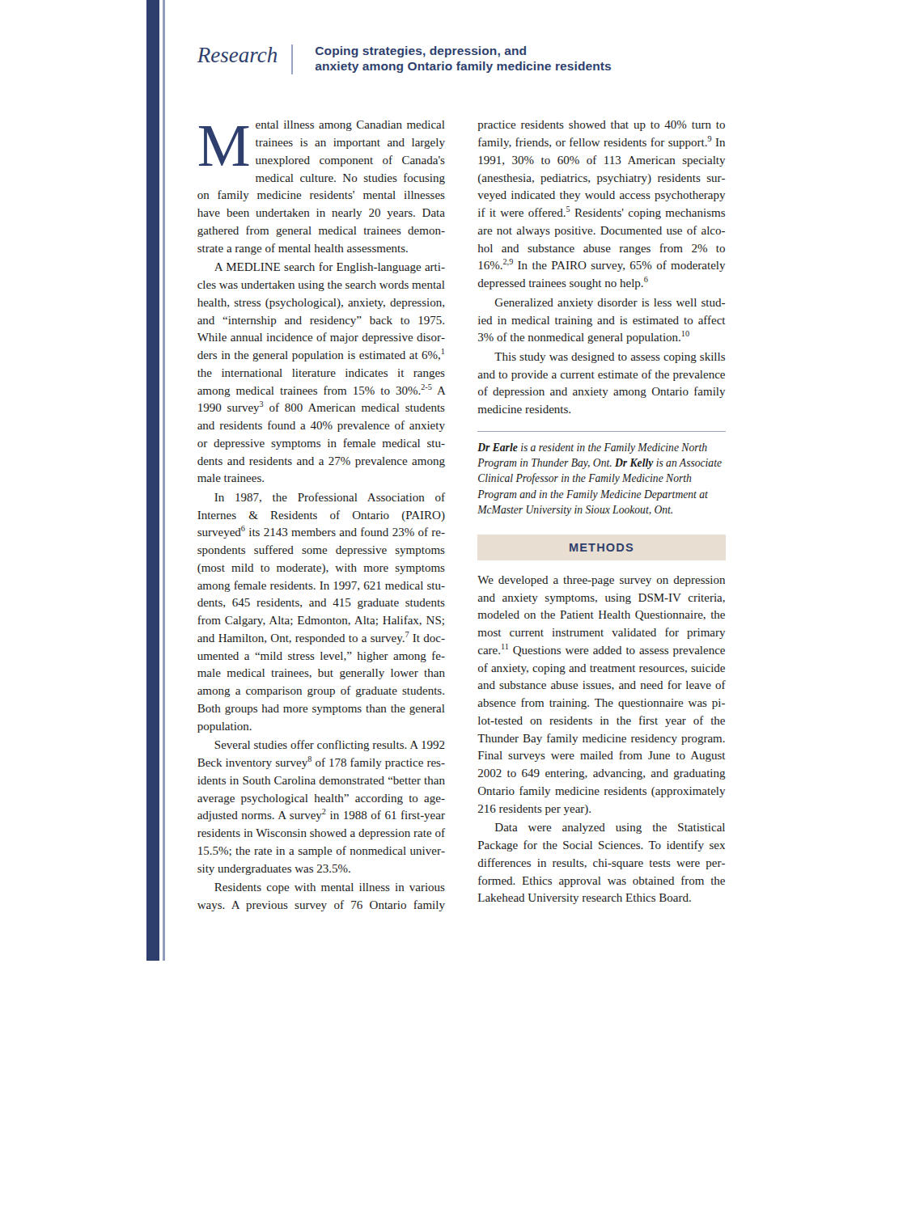Research
Coping strategies, depression, and
anxiety among Ontario family medicine residents
Mental illness among Canadian medical trainees is an important and largely unexplored component of Canada's medical culture. No studies focusing on family medicine residents' mental illnesses have been undertaken in nearly 20 years. Data gathered from general medical trainees demonstrate a range of mental health assessments.
A MEDLINE search for English-language articles was undertaken using the search words mental health, stress (psychological), anxiety, depression, and “internship and residency” back to 1975. While annual incidence of major depressive disorders in the general population is estimated at 6%,1 the international literature indicates it ranges among medical trainees from 15% to 30%.2-5 A 1990 survey3 of 800 American medical students and residents found a 40% prevalence of anxiety or depressive symptoms in female medical students and residents and a 27% prevalence among male trainees.
In 1987, the Professional Association of Internes & Residents of Ontario (PAIRO) surveyed6 its 2143 members and found 23% of respondents suffered some depressive symptoms (most mild to moderate), with more symptoms among female residents. In 1997, 621 medical students, 645 residents, and 415 graduate students from Calgary, Alta; Edmonton, Alta; Halifax, NS; and Hamilton, Ont, responded to a survey.7 It documented a “mild stress level,” higher among female medical trainees, but generally lower than among a comparison group of graduate students. Both groups had more symptoms than the general population.
Several studies offer conflicting results. A 1992 Beck inventory survey8 of 178 family practice residents in South Carolina demonstrated “better than average psychological health” according to age-adjusted norms. A survey2 in 1988 of 61 first-year residents in Wisconsin showed a depression rate of 15.5%; the rate in a sample of nonmedical university undergraduates was 23.5%.
Residents cope with mental illness in various ways. A previous survey of 76 Ontario family practice residents showed that up to 40% turn to family, friends, or fellow residents for support.9 In 1991, 30% to 60% of 113 American specialty (anesthesia, pediatrics, psychiatry) residents surveyed indicated they would access psychotherapy if it were offered.5 Residents' coping mechanisms are not always positive. Documented use of alcohol and substance abuse ranges from 2% to 16%.2,9 In the PAIRO survey, 65% of moderately depressed trainees sought no help.6
Generalized anxiety disorder is less well studied in medical training and is estimated to affect 3% of the nonmedical general population.10
This study was designed to assess coping skills and to provide a current estimate of the prevalence of depression and anxiety among Ontario family medicine residents.
Dr Earle is a resident in the Family Medicine North Program in Thunder Bay, Ont. Dr Kelly is an Associate Clinical Professor in the Family Medicine North Program and in the Family Medicine Department at McMaster University in Sioux Lookout, Ont.
METHODS
We developed a three-page survey on depression and anxiety symptoms, using DSM-IV criteria, modeled on the Patient Health Questionnaire, the most current instrument validated for primary care.11 Questions were added to assess prevalence of anxiety, coping and treatment resources, suicide and substance abuse issues, and need for leave of absence from training. The questionnaire was pilot-tested on residents in the first year of the Thunder Bay family medicine residency program. Final surveys were mailed from June to August 2002 to 649 entering, advancing, and graduating Ontario family medicine residents (approximately 216 residents per year).
Data were analyzed using the Statistical Package for the Social Sciences. To identify sex differences in results, chi-square tests were performed. Ethics approval was obtained from the Lakehead University research Ethics Board.